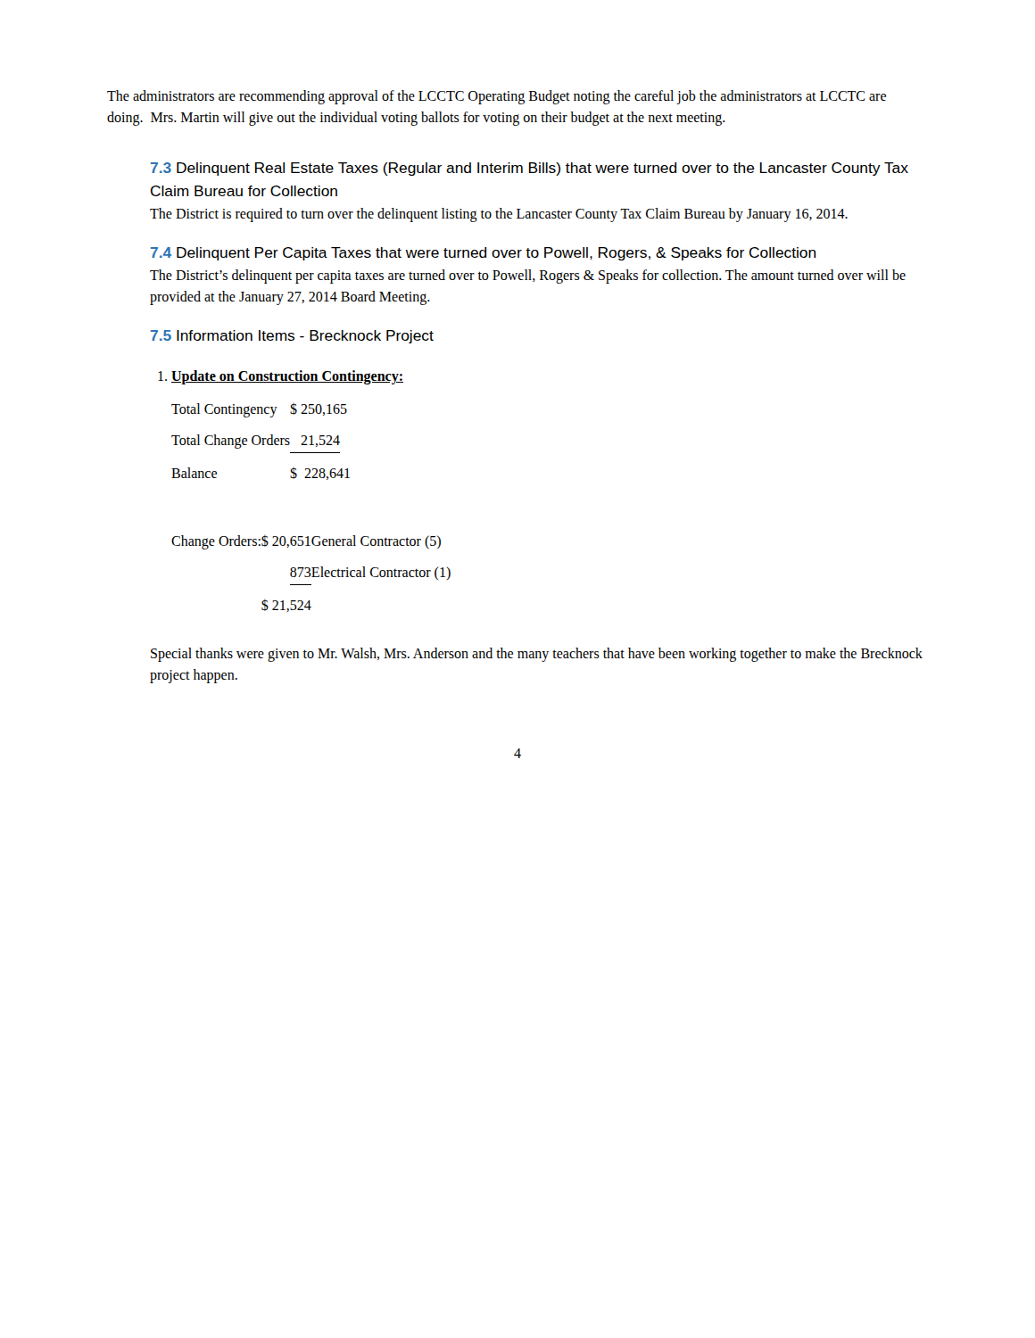The administrators are recommending approval of the LCCTC Operating Budget noting the careful job the administrators at LCCTC are doing. Mrs. Martin will give out the individual voting ballots for voting on their budget at the next meeting.
7.3 Delinquent Real Estate Taxes (Regular and Interim Bills) that were turned over to the Lancaster County Tax Claim Bureau for Collection
The District is required to turn over the delinquent listing to the Lancaster County Tax Claim Bureau by January 16, 2014.
7.4 Delinquent Per Capita Taxes that were turned over to Powell, Rogers, & Speaks for Collection
The District’s delinquent per capita taxes are turned over to Powell, Rogers & Speaks for collection. The amount turned over will be provided at the January 27, 2014 Board Meeting.
7.5 Information Items - Brecknock Project
Update on Construction Contingency:
| Total Contingency | $ 250,165 |
| Total Change Orders | 21,524 |
| Balance | $ 228,641 |
| Change Orders: | $ 20,651 | General Contractor (5) |
| | 873 | Electrical Contractor (1) |
| | $ 21,524 | |
Special thanks were given to Mr. Walsh, Mrs. Anderson and the many teachers that have been working together to make the Brecknock project happen.
4